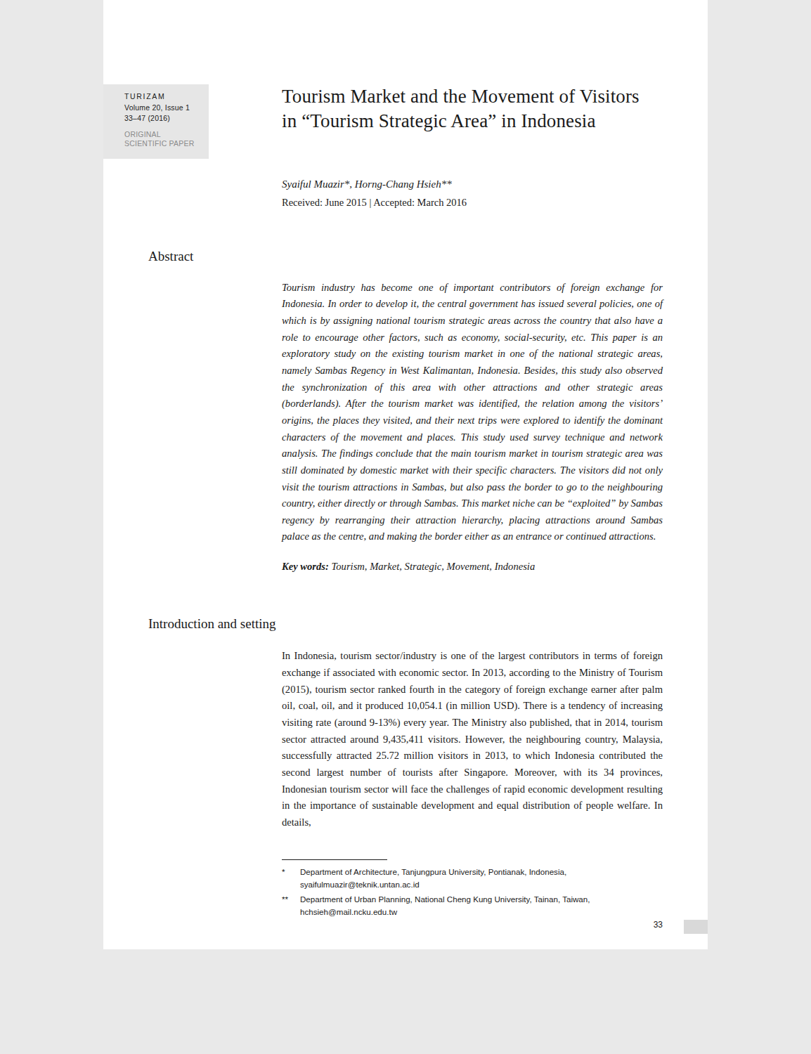TURIZAM
Volume 20, Issue 1
33–47 (2016)
ORIGINAL
SCIENTIFIC PAPER
Tourism Market and the Movement of Visitors
in “Tourism Strategic Area” in Indonesia
Syaiful Muazir*, Horng-Chang Hsieh**
Received: June 2015 | Accepted: March 2016
Abstract
Tourism industry has become one of important contributors of foreign exchange for Indonesia. In order to develop it, the central government has issued several policies, one of which is by assigning national tourism strategic areas across the country that also have a role to encourage other factors, such as economy, social-security, etc. This paper is an exploratory study on the existing tourism market in one of the national strategic areas, namely Sambas Regency in West Kalimantan, Indonesia. Besides, this study also observed the synchronization of this area with other attractions and other strategic areas (borderlands). After the tourism market was identified, the relation among the visitors’ origins, the places they visited, and their next trips were explored to identify the dominant characters of the movement and places. This study used survey technique and network analysis. The findings conclude that the main tourism market in tourism strategic area was still dominated by domestic market with their specific characters. The visitors did not only visit the tourism attractions in Sambas, but also pass the border to go to the neighbouring country, either directly or through Sambas. This market niche can be “exploited” by Sambas regency by rearranging their attraction hierarchy, placing attractions around Sambas palace as the centre, and making the border either as an entrance or continued attractions.
Key words: Tourism, Market, Strategic, Movement, Indonesia
Introduction and setting
In Indonesia, tourism sector/industry is one of the largest contributors in terms of foreign exchange if associated with economic sector. In 2013, according to the Ministry of Tourism (2015), tourism sector ranked fourth in the category of foreign exchange earner after palm oil, coal, oil, and it produced 10,054.1 (in million USD). There is a tendency of increasing visiting rate (around 9-13%) every year. The Ministry also published, that in 2014, tourism sector attracted around 9,435,411 visitors. However, the neighbouring country, Malaysia, successfully attracted 25.72 million visitors in 2013, to which Indonesia contributed the second largest number of tourists after Singapore. Moreover, with its 34 provinces, Indonesian tourism sector will face the challenges of rapid economic development resulting in the importance of sustainable development and equal distribution of people welfare. In details,
*Department of Architecture, Tanjungpura University, Pontianak, Indonesia, syaifulmuazir@teknik.untan.ac.id
**Department of Urban Planning, National Cheng Kung University, Tainan, Taiwan, hchsieh@mail.ncku.edu.tw
33